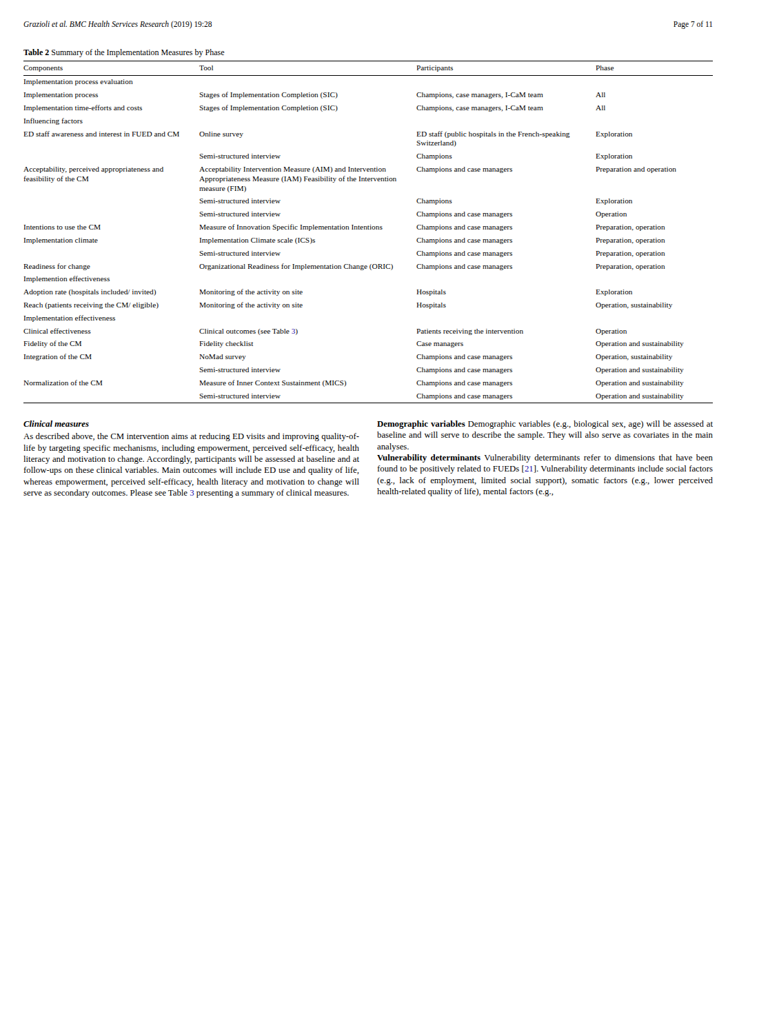Grazioli et al. BMC Health Services Research (2019) 19:28
Page 7 of 11
Table 2 Summary of the Implementation Measures by Phase
| Components | Tool | Participants | Phase |
| --- | --- | --- | --- |
| Implementation process evaluation | | | |
| Implementation process | Stages of Implementation Completion (SIC) | Champions, case managers, I-CaM team | All |
| Implementation time-efforts and costs | Stages of Implementation Completion (SIC) | Champions, case managers, I-CaM team | All |
| Influencing factors | | | |
| ED staff awareness and interest in FUED and CM | Online survey | ED staff (public hospitals in the French-speaking Switzerland) | Exploration |
| | Semi-structured interview | Champions | Exploration |
| Acceptability, perceived appropriateness and feasibility of the CM | Acceptability Intervention Measure (AIM) and Intervention Appropriateness Measure (IAM) Feasibility of the Intervention measure (FIM) | Champions and case managers | Preparation and operation |
| | Semi-structured interview | Champions | Exploration |
| | Semi-structured interview | Champions and case managers | Operation |
| Intentions to use the CM | Measure of Innovation Specific Implementation Intentions | Champions and case managers | Preparation, operation |
| Implementation climate | Implementation Climate scale (ICS)s | Champions and case managers | Preparation, operation |
| | Semi-structured interview | Champions and case managers | Preparation, operation |
| Readiness for change | Organizational Readiness for Implementation Change (ORIC) | Champions and case managers | Preparation, operation |
| Implemention effectiveness | | | |
| Adoption rate (hospitals included/ invited) | Monitoring of the activity on site | Hospitals | Exploration |
| Reach (patients receiving the CM/ eligible) | Monitoring of the activity on site | Hospitals | Operation, sustainability |
| Implementation effectiveness | | | |
| Clinical effectiveness | Clinical outcomes (see Table 3 ) | Patients receiving the intervention | Operation |
| Fidelity of the CM | Fidelity checklist | Case managers | Operation and sustainability |
| Integration of the CM | NoMad survey | Champions and case managers | Operation, sustainability |
| | Semi-structured interview | Champions and case managers | Operation and sustainability |
| Normalization of the CM | Measure of Inner Context Sustainment (MICS) | Champions and case managers | Operation and sustainability |
| | Semi-structured interview | Champions and case managers | Operation and sustainability |
Clinical measures
As described above, the CM intervention aims at reducing ED visits and improving quality-of-life by targeting specific mechanisms, including empowerment, perceived self-efficacy, health literacy and motivation to change. Accordingly, participants will be assessed at baseline and at follow-ups on these clinical variables. Main outcomes will include ED use and quality of life, whereas empowerment, perceived self-efficacy, health literacy and motivation to change will serve as secondary outcomes. Please see Table 3 presenting a summary of clinical measures.
Demographic variables Demographic variables (e.g., biological sex, age) will be assessed at baseline and will serve to describe the sample. They will also serve as covariates in the main analyses.
Vulnerability determinants Vulnerability determinants refer to dimensions that have been found to be positively related to FUEDs [21]. Vulnerability determinants include social factors (e.g., lack of employment, limited social support), somatic factors (e.g., lower perceived health-related quality of life), mental factors (e.g.,